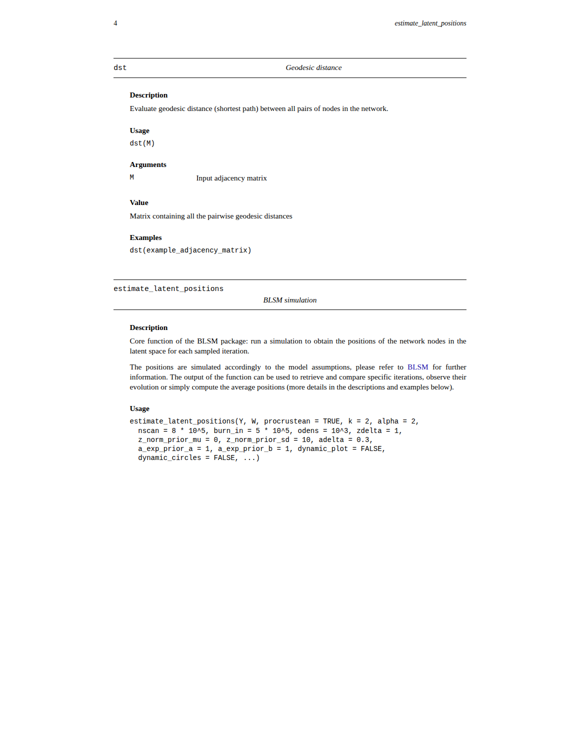4 estimate_latent_positions
dst Geodesic distance
Description
Evaluate geodesic distance (shortest path) between all pairs of nodes in the network.
Usage
dst(M)
Arguments
| M | Input adjacency matrix |
Value
Matrix containing all the pairwise geodesic distances
Examples
dst(example_adjacency_matrix)
estimate_latent_positions BLSM simulation
Description
Core function of the BLSM package: run a simulation to obtain the positions of the network nodes in the latent space for each sampled iteration.
The positions are simulated accordingly to the model assumptions, please refer to BLSM for further information. The output of the function can be used to retrieve and compare specific iterations, observe their evolution or simply compute the average positions (more details in the descriptions and examples below).
Usage
estimate_latent_positions(Y, W, procrustean = TRUE, k = 2, alpha = 2,
  nscan = 8 * 10^5, burn_in = 5 * 10^5, odens = 10^3, zdelta = 1,
  z_norm_prior_mu = 0, z_norm_prior_sd = 10, adelta = 0.3,
  a_exp_prior_a = 1, a_exp_prior_b = 1, dynamic_plot = FALSE,
  dynamic_circles = FALSE, ...)